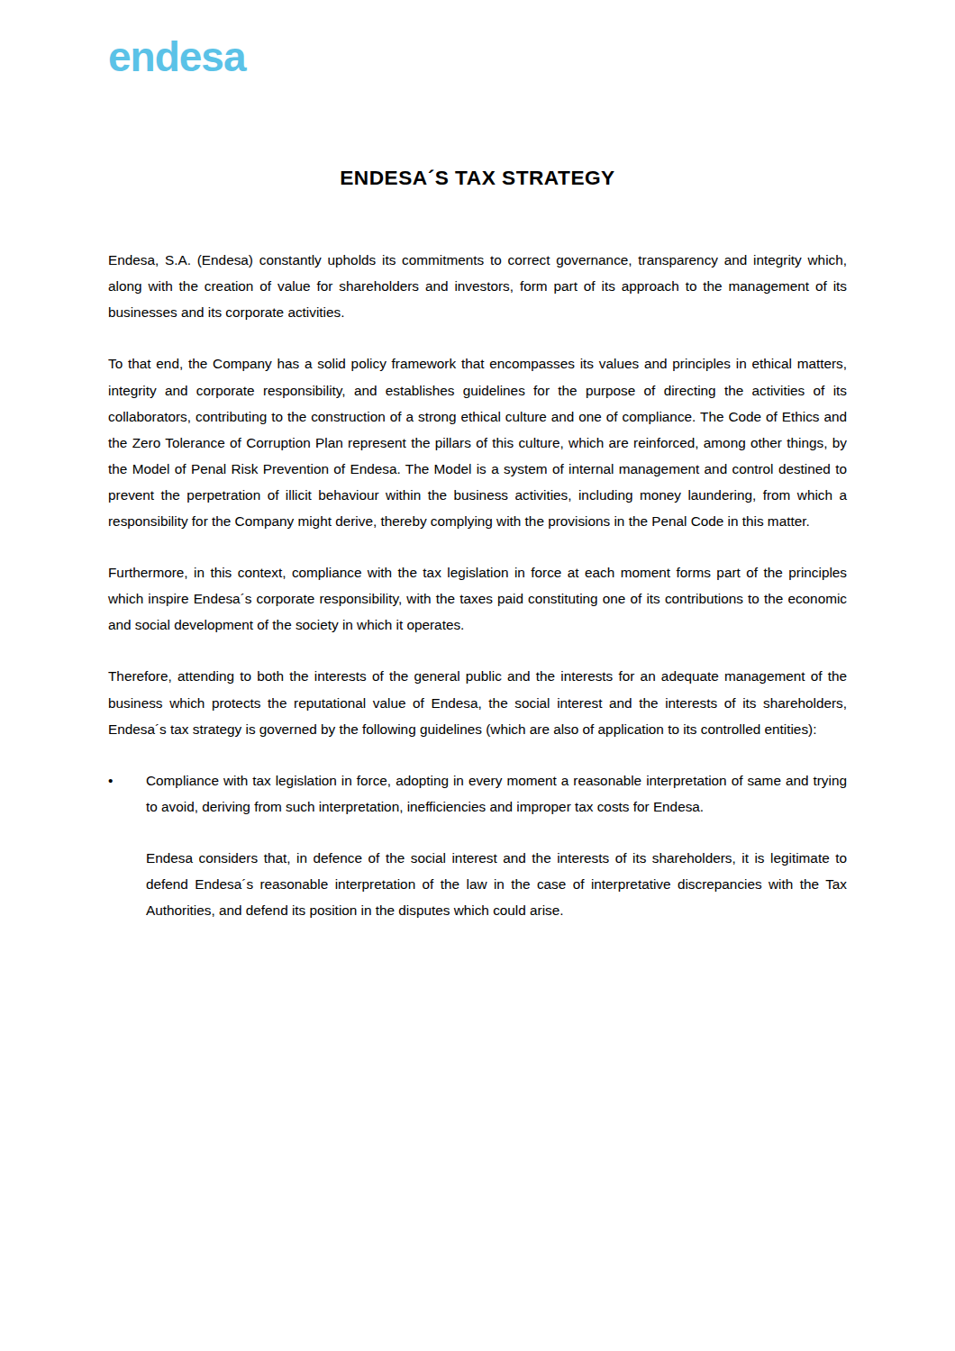endesa
ENDESA´S TAX STRATEGY
Endesa, S.A. (Endesa) constantly upholds its commitments to correct governance, transparency and integrity which, along with the creation of value for shareholders and investors, form part of its approach to the management of its businesses and its corporate activities.
To that end, the Company has a solid policy framework that encompasses its values and principles in ethical matters, integrity and corporate responsibility, and establishes guidelines for the purpose of directing the activities of its collaborators, contributing to the construction of a strong ethical culture and one of compliance. The Code of Ethics and the Zero Tolerance of Corruption Plan represent the pillars of this culture, which are reinforced, among other things, by the Model of Penal Risk Prevention of Endesa. The Model is a system of internal management and control destined to prevent the perpetration of illicit behaviour within the business activities, including money laundering, from which a responsibility for the Company might derive, thereby complying with the provisions in the Penal Code in this matter.
Furthermore, in this context, compliance with the tax legislation in force at each moment forms part of the principles which inspire Endesa´s corporate responsibility, with the taxes paid constituting one of its contributions to the economic and social development of the society in which it operates.
Therefore, attending to both the interests of the general public and the interests for an adequate management of the business which protects the reputational value of Endesa, the social interest and the interests of its shareholders, Endesa´s tax strategy is governed by the following guidelines (which are also of application to its controlled entities):
Compliance with tax legislation in force, adopting in every moment a reasonable interpretation of same and trying to avoid, deriving from such interpretation, inefficiencies and improper tax costs for Endesa.
Endesa considers that, in defence of the social interest and the interests of its shareholders, it is legitimate to defend Endesa´s reasonable interpretation of the law in the case of interpretative discrepancies with the Tax Authorities, and defend its position in the disputes which could arise.